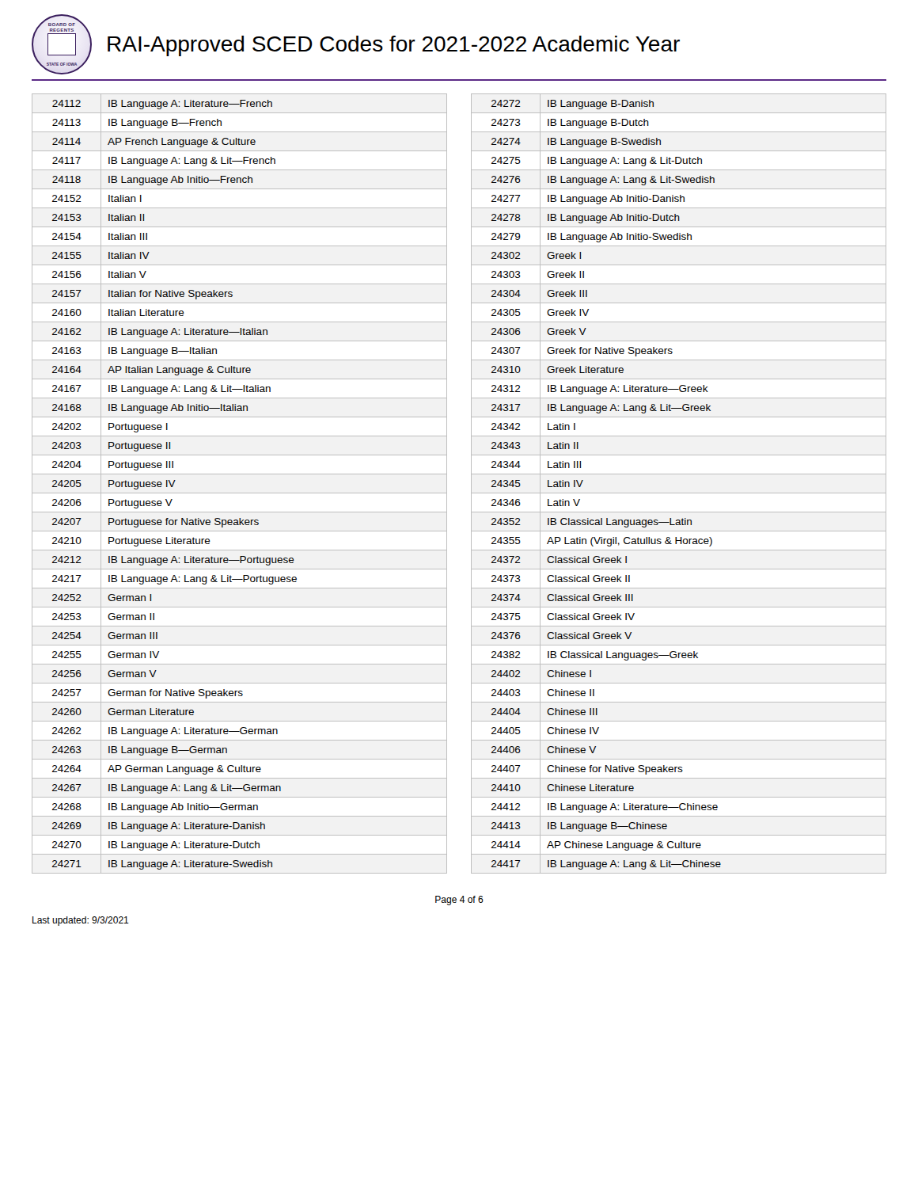BOARD OF
REGENTS
STATE OF IOWA
RAI-Approved SCED Codes for 2021-2022 Academic Year
| 24112 | IB Language A: Literature—French |
| 24113 | IB Language B—French |
| 24114 | AP French Language & Culture |
| 24117 | IB Language A: Lang & Lit—French |
| 24118 | IB Language Ab Initio—French |
| 24152 | Italian I |
| 24153 | Italian II |
| 24154 | Italian III |
| 24155 | Italian IV |
| 24156 | Italian V |
| 24157 | Italian for Native Speakers |
| 24160 | Italian Literature |
| 24162 | IB Language A: Literature—Italian |
| 24163 | IB Language B—Italian |
| 24164 | AP Italian Language & Culture |
| 24167 | IB Language A: Lang & Lit—Italian |
| 24168 | IB Language Ab Initio—Italian |
| 24202 | Portuguese I |
| 24203 | Portuguese II |
| 24204 | Portuguese III |
| 24205 | Portuguese IV |
| 24206 | Portuguese V |
| 24207 | Portuguese for Native Speakers |
| 24210 | Portuguese Literature |
| 24212 | IB Language A: Literature—Portuguese |
| 24217 | IB Language A: Lang & Lit—Portuguese |
| 24252 | German I |
| 24253 | German II |
| 24254 | German III |
| 24255 | German IV |
| 24256 | German V |
| 24257 | German for Native Speakers |
| 24260 | German Literature |
| 24262 | IB Language A: Literature—German |
| 24263 | IB Language B—German |
| 24264 | AP German Language & Culture |
| 24267 | IB Language A: Lang & Lit—German |
| 24268 | IB Language Ab Initio—German |
| 24269 | IB Language A: Literature-Danish |
| 24270 | IB Language A: Literature-Dutch |
| 24271 | IB Language A: Literature-Swedish |
| 24272 | IB Language B-Danish |
| 24273 | IB Language B-Dutch |
| 24274 | IB Language B-Swedish |
| 24275 | IB Language A: Lang & Lit-Dutch |
| 24276 | IB Language A: Lang & Lit-Swedish |
| 24277 | IB Language Ab Initio-Danish |
| 24278 | IB Language Ab Initio-Dutch |
| 24279 | IB Language Ab Initio-Swedish |
| 24302 | Greek I |
| 24303 | Greek II |
| 24304 | Greek III |
| 24305 | Greek IV |
| 24306 | Greek V |
| 24307 | Greek for Native Speakers |
| 24310 | Greek Literature |
| 24312 | IB Language A: Literature—Greek |
| 24317 | IB Language A: Lang & Lit—Greek |
| 24342 | Latin I |
| 24343 | Latin II |
| 24344 | Latin III |
| 24345 | Latin IV |
| 24346 | Latin V |
| 24352 | IB Classical Languages—Latin |
| 24355 | AP Latin (Virgil, Catullus & Horace) |
| 24372 | Classical Greek I |
| 24373 | Classical Greek II |
| 24374 | Classical Greek III |
| 24375 | Classical Greek IV |
| 24376 | Classical Greek V |
| 24382 | IB Classical Languages—Greek |
| 24402 | Chinese I |
| 24403 | Chinese II |
| 24404 | Chinese III |
| 24405 | Chinese IV |
| 24406 | Chinese V |
| 24407 | Chinese for Native Speakers |
| 24410 | Chinese Literature |
| 24412 | IB Language A: Literature—Chinese |
| 24413 | IB Language B—Chinese |
| 24414 | AP Chinese Language & Culture |
| 24417 | IB Language A: Lang & Lit—Chinese |
Page 4 of 6
Last updated: 9/3/2021